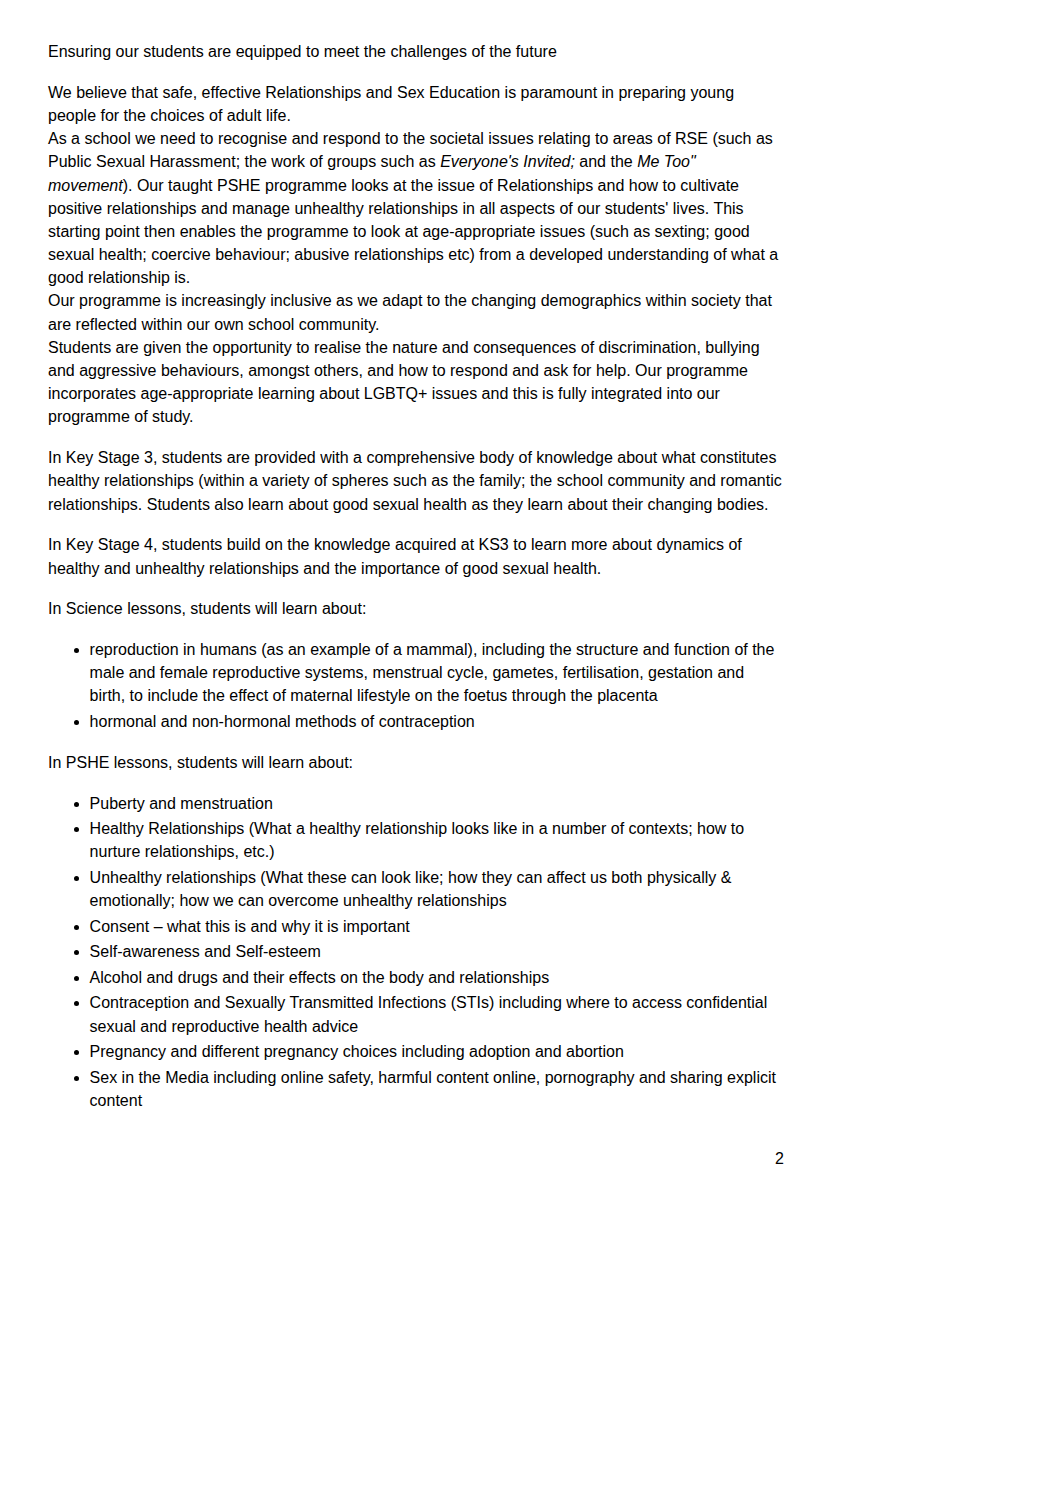Ensuring our students are equipped to meet the challenges of the future
We believe that safe, effective Relationships and Sex Education is paramount in preparing young people for the choices of adult life.
As a school we need to recognise and respond to the societal issues relating to areas of RSE (such as Public Sexual Harassment; the work of groups such as Everyone's Invited; and the Me Too" movement). Our taught PSHE programme looks at the issue of Relationships and how to cultivate positive relationships and manage unhealthy relationships in all aspects of our students' lives. This starting point then enables the programme to look at age-appropriate issues (such as sexting; good sexual health; coercive behaviour; abusive relationships etc) from a developed understanding of what a good relationship is.
Our programme is increasingly inclusive as we adapt to the changing demographics within society that are reflected within our own school community.
Students are given the opportunity to realise the nature and consequences of discrimination, bullying and aggressive behaviours, amongst others, and how to respond and ask for help. Our programme incorporates age-appropriate learning about LGBTQ+ issues and this is fully integrated into our programme of study.
In Key Stage 3, students are provided with a comprehensive body of knowledge about what constitutes healthy relationships (within a variety of spheres such as the family; the school community and romantic relationships. Students also learn about good sexual health as they learn about their changing bodies.
In Key Stage 4, students build on the knowledge acquired at KS3 to learn more about dynamics of healthy and unhealthy relationships and the importance of good sexual health.
In Science lessons, students will learn about:
reproduction in humans (as an example of a mammal), including the structure and function of the male and female reproductive systems, menstrual cycle, gametes, fertilisation, gestation and birth, to include the effect of maternal lifestyle on the foetus through the placenta
hormonal and non-hormonal methods of contraception
In PSHE lessons, students will learn about:
Puberty and menstruation
Healthy Relationships (What a healthy relationship looks like in a number of contexts; how to nurture relationships, etc.)
Unhealthy relationships (What these can look like; how they can affect us both physically & emotionally; how we can overcome unhealthy relationships
Consent – what this is and why it is important
Self-awareness and Self-esteem
Alcohol and drugs and their effects on the body and relationships
Contraception and Sexually Transmitted Infections (STIs) including where to access confidential sexual and reproductive health advice
Pregnancy and different pregnancy choices including adoption and abortion
Sex in the Media including online safety, harmful content online, pornography and sharing explicit content
2